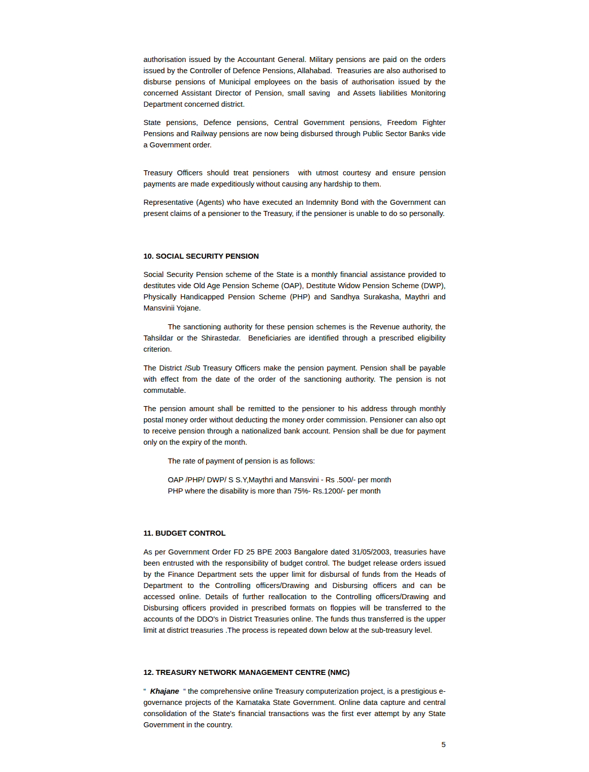authorisation issued by the Accountant General. Military pensions are paid on the orders issued by the Controller of Defence Pensions, Allahabad. Treasuries are also authorised to disburse pensions of Municipal employees on the basis of authorisation issued by the concerned Assistant Director of Pension, small saving and Assets liabilities Monitoring Department concerned district.
State pensions, Defence pensions, Central Government pensions, Freedom Fighter Pensions and Railway pensions are now being disbursed through Public Sector Banks vide a Government order.
Treasury Officers should treat pensioners with utmost courtesy and ensure pension payments are made expeditiously without causing any hardship to them.
Representative (Agents) who have executed an Indemnity Bond with the Government can present claims of a pensioner to the Treasury, if the pensioner is unable to do so personally.
10. SOCIAL SECURITY PENSION
Social Security Pension scheme of the State is a monthly financial assistance provided to destitutes vide Old Age Pension Scheme (OAP), Destitute Widow Pension Scheme (DWP), Physically Handicapped Pension Scheme (PHP) and Sandhya Surakasha, Maythri and Mansvinii Yojane.
The sanctioning authority for these pension schemes is the Revenue authority, the Tahsildar or the Shirastedar. Beneficiaries are identified through a prescribed eligibility criterion.
The District /Sub Treasury Officers make the pension payment. Pension shall be payable with effect from the date of the order of the sanctioning authority. The pension is not commutable.
The pension amount shall be remitted to the pensioner to his address through monthly postal money order without deducting the money order commission. Pensioner can also opt to receive pension through a nationalized bank account. Pension shall be due for payment only on the expiry of the month.
The rate of payment of pension is as follows:
OAP /PHP/ DWP/ S S.Y,Maythri and Mansvini - Rs .500/- per month
PHP where the disability is more than 75%- Rs.1200/- per month
11. BUDGET CONTROL
As per Government Order FD 25 BPE 2003 Bangalore dated 31/05/2003, treasuries have been entrusted with the responsibility of budget control. The budget release orders issued by the Finance Department sets the upper limit for disbursal of funds from the Heads of Department to the Controlling officers/Drawing and Disbursing officers and can be accessed online. Details of further reallocation to the Controlling officers/Drawing and Disbursing officers provided in prescribed formats on floppies will be transferred to the accounts of the DDO's in District Treasuries online. The funds thus transferred is the upper limit at district treasuries .The process is repeated down below at the sub-treasury level.
12. TREASURY NETWORK MANAGEMENT CENTRE (NMC)
“ Khajane “ the comprehensive online Treasury computerization project, is a prestigious e-governance projects of the Karnataka State Government. Online data capture and central consolidation of the State's financial transactions was the first ever attempt by any State Government in the country.
5